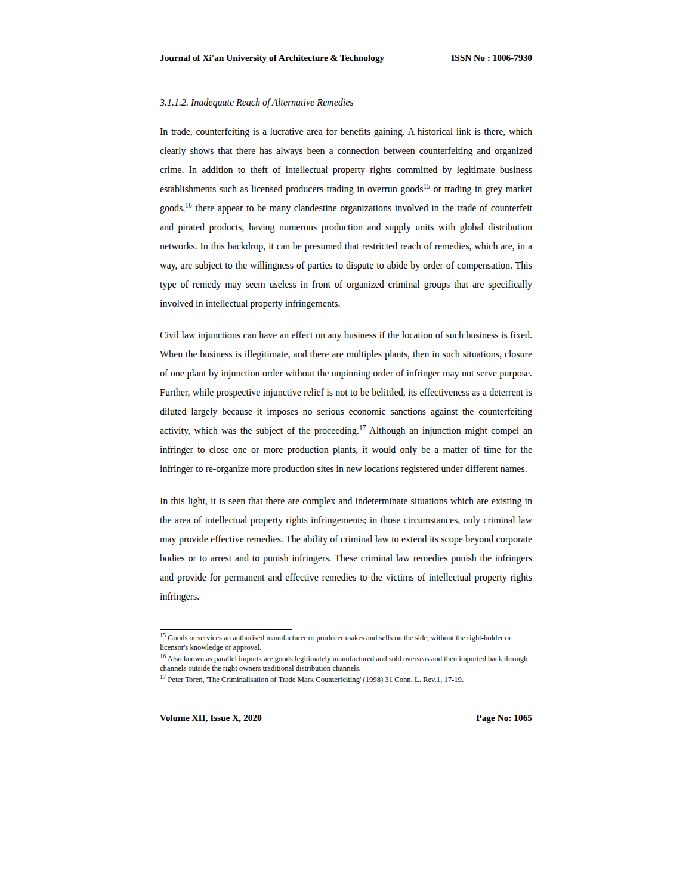Journal of Xi'an University of Architecture & Technology ISSN No : 1006-7930
3.1.1.2. Inadequate Reach of Alternative Remedies
In trade, counterfeiting is a lucrative area for benefits gaining. A historical link is there, which clearly shows that there has always been a connection between counterfeiting and organized crime. In addition to theft of intellectual property rights committed by legitimate business establishments such as licensed producers trading in overrun goods15 or trading in grey market goods,16 there appear to be many clandestine organizations involved in the trade of counterfeit and pirated products, having numerous production and supply units with global distribution networks. In this backdrop, it can be presumed that restricted reach of remedies, which are, in a way, are subject to the willingness of parties to dispute to abide by order of compensation. This type of remedy may seem useless in front of organized criminal groups that are specifically involved in intellectual property infringements.
Civil law injunctions can have an effect on any business if the location of such business is fixed. When the business is illegitimate, and there are multiples plants, then in such situations, closure of one plant by injunction order without the unpinning order of infringer may not serve purpose. Further, while prospective injunctive relief is not to be belittled, its effectiveness as a deterrent is diluted largely because it imposes no serious economic sanctions against the counterfeiting activity, which was the subject of the proceeding.17 Although an injunction might compel an infringer to close one or more production plants, it would only be a matter of time for the infringer to re-organize more production sites in new locations registered under different names.
In this light, it is seen that there are complex and indeterminate situations which are existing in the area of intellectual property rights infringements; in those circumstances, only criminal law may provide effective remedies. The ability of criminal law to extend its scope beyond corporate bodies or to arrest and to punish infringers. These criminal law remedies punish the infringers and provide for permanent and effective remedies to the victims of intellectual property rights infringers.
15 Goods or services an authorised manufacturer or producer makes and sells on the side, without the right-holder or licensor's knowledge or approval.
16 Also known as parallel imports are goods legitimately manufactured and sold overseas and then imported back through channels outside the right owners traditional distribution channels.
17 Peter Toren, 'The Criminalisation of Trade Mark Counterfeiting' (1998) 31 Conn. L. Rev.1, 17-19.
Volume XII, Issue X, 2020 Page No: 1065